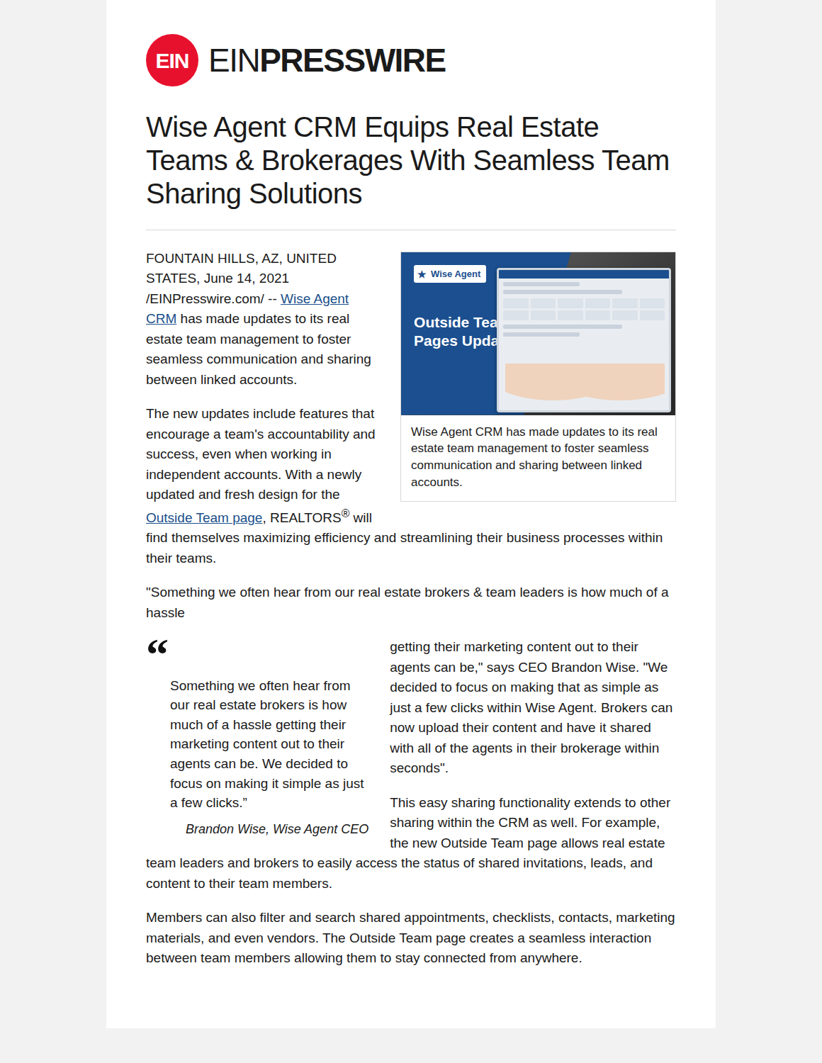EIN
EINPRESSWIRE
Wise Agent CRM Equips Real Estate Teams & Brokerages With Seamless Team Sharing Solutions
★Wise Agent
Outside Team
Pages Update
Wise Agent CRM has made updates to its real estate team management to foster seamless communication and sharing between linked accounts.
FOUNTAIN HILLS, AZ, UNITED STATES, June 14, 2021 /EINPresswire.com/ -- Wise Agent CRM has made updates to its real estate team management to foster seamless communication and sharing between linked accounts.
The new updates include features that encourage a team's accountability and success, even when working in independent accounts. With a newly updated and fresh design for the Outside Team page, REALTORS® will find themselves maximizing efficiency and streamlining their business processes within their teams.
"Something we often hear from our real estate brokers & team leaders is how much of a hassle
“
Something we often hear from our real estate brokers is how much of a hassle getting their marketing content out to their agents can be. We decided to focus on making it simple as just a few clicks.” Brandon Wise, Wise Agent CEO
getting their marketing content out to their agents can be," says CEO Brandon Wise. "We decided to focus on making that as simple as just a few clicks within Wise Agent. Brokers can now upload their content and have it shared with all of the agents in their brokerage within seconds".
This easy sharing functionality extends to other sharing within the CRM as well. For example, the new Outside Team page allows real estate team leaders and brokers to easily access the status of shared invitations, leads, and content to their team members.
Members can also filter and search shared appointments, checklists, contacts, marketing materials, and even vendors. The Outside Team page creates a seamless interaction between team members allowing them to stay connected from anywhere.